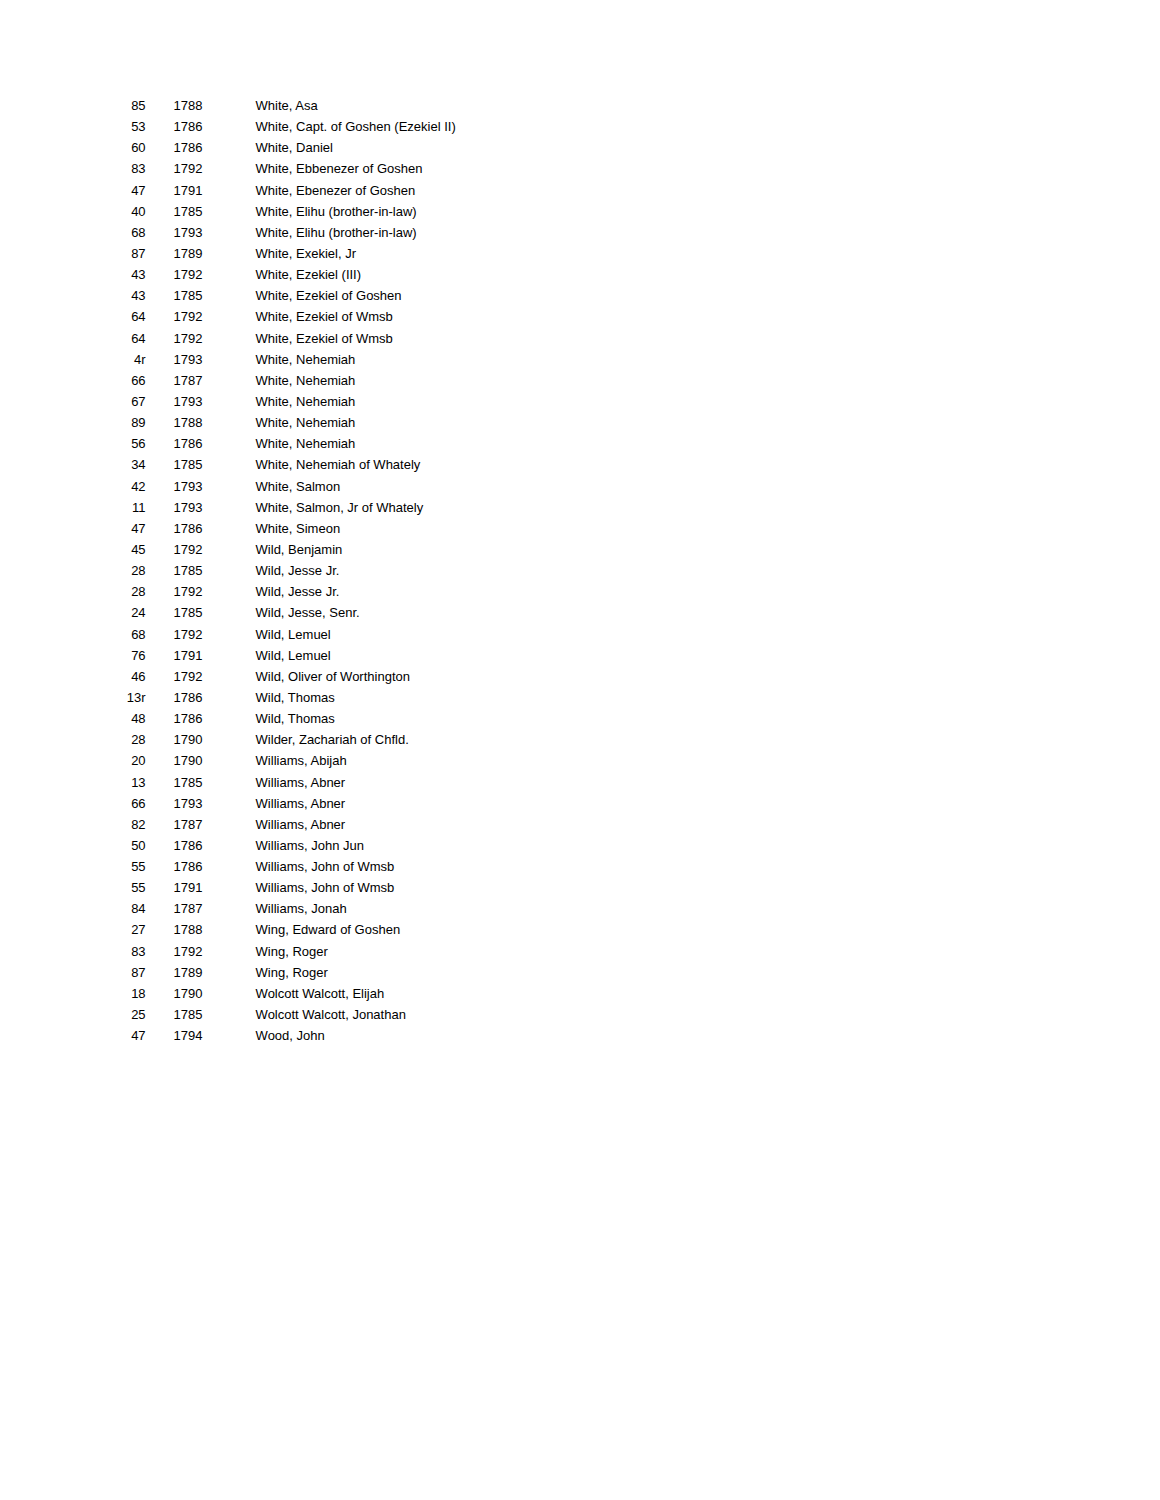| 85 | 1788 | White, Asa |
| 53 | 1786 | White, Capt. of Goshen (Ezekiel II) |
| 60 | 1786 | White, Daniel |
| 83 | 1792 | White, Ebbenezer of Goshen |
| 47 | 1791 | White, Ebenezer of Goshen |
| 40 | 1785 | White, Elihu (brother-in-law) |
| 68 | 1793 | White, Elihu (brother-in-law) |
| 87 | 1789 | White, Exekiel, Jr |
| 43 | 1792 | White, Ezekiel (III) |
| 43 | 1785 | White, Ezekiel of Goshen |
| 64 | 1792 | White, Ezekiel of Wmsb |
| 64 | 1792 | White, Ezekiel of Wmsb |
| 4r | 1793 | White, Nehemiah |
| 66 | 1787 | White, Nehemiah |
| 67 | 1793 | White, Nehemiah |
| 89 | 1788 | White, Nehemiah |
| 56 | 1786 | White, Nehemiah |
| 34 | 1785 | White, Nehemiah of Whately |
| 42 | 1793 | White, Salmon |
| 11 | 1793 | White, Salmon, Jr of Whately |
| 47 | 1786 | White, Simeon |
| 45 | 1792 | Wild, Benjamin |
| 28 | 1785 | Wild, Jesse Jr. |
| 28 | 1792 | Wild, Jesse Jr. |
| 24 | 1785 | Wild, Jesse, Senr. |
| 68 | 1792 | Wild, Lemuel |
| 76 | 1791 | Wild, Lemuel |
| 46 | 1792 | Wild, Oliver of Worthington |
| 13r | 1786 | Wild, Thomas |
| 48 | 1786 | Wild, Thomas |
| 28 | 1790 | Wilder, Zachariah of Chfld. |
| 20 | 1790 | Williams, Abijah |
| 13 | 1785 | Williams, Abner |
| 66 | 1793 | Williams, Abner |
| 82 | 1787 | Williams, Abner |
| 50 | 1786 | Williams, John Jun |
| 55 | 1786 | Williams, John of Wmsb |
| 55 | 1791 | Williams, John of Wmsb |
| 84 | 1787 | Williams, Jonah |
| 27 | 1788 | Wing, Edward of Goshen |
| 83 | 1792 | Wing, Roger |
| 87 | 1789 | Wing, Roger |
| 18 | 1790 | Wolcott Walcott, Elijah |
| 25 | 1785 | Wolcott Walcott, Jonathan |
| 47 | 1794 | Wood, John |